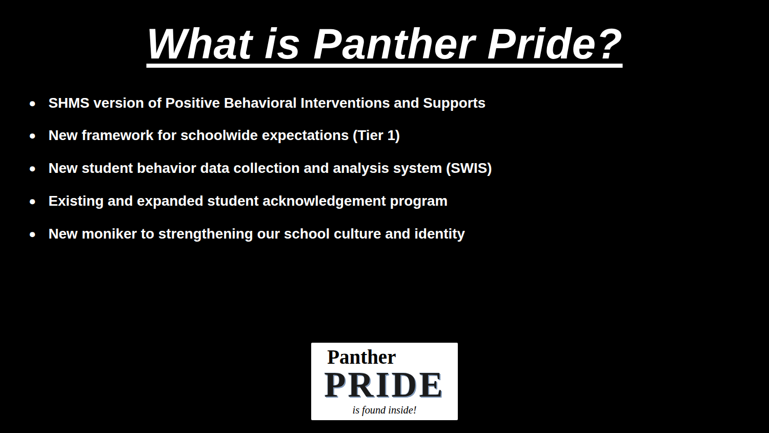What is Panther Pride?
SHMS version of Positive Behavioral Interventions and Supports
New framework for schoolwide expectations (Tier 1)
New student behavior data collection and analysis system (SWIS)
Existing and expanded student acknowledgement program
New moniker to strengthening our school culture and identity
Panther PRIDE is found inside!